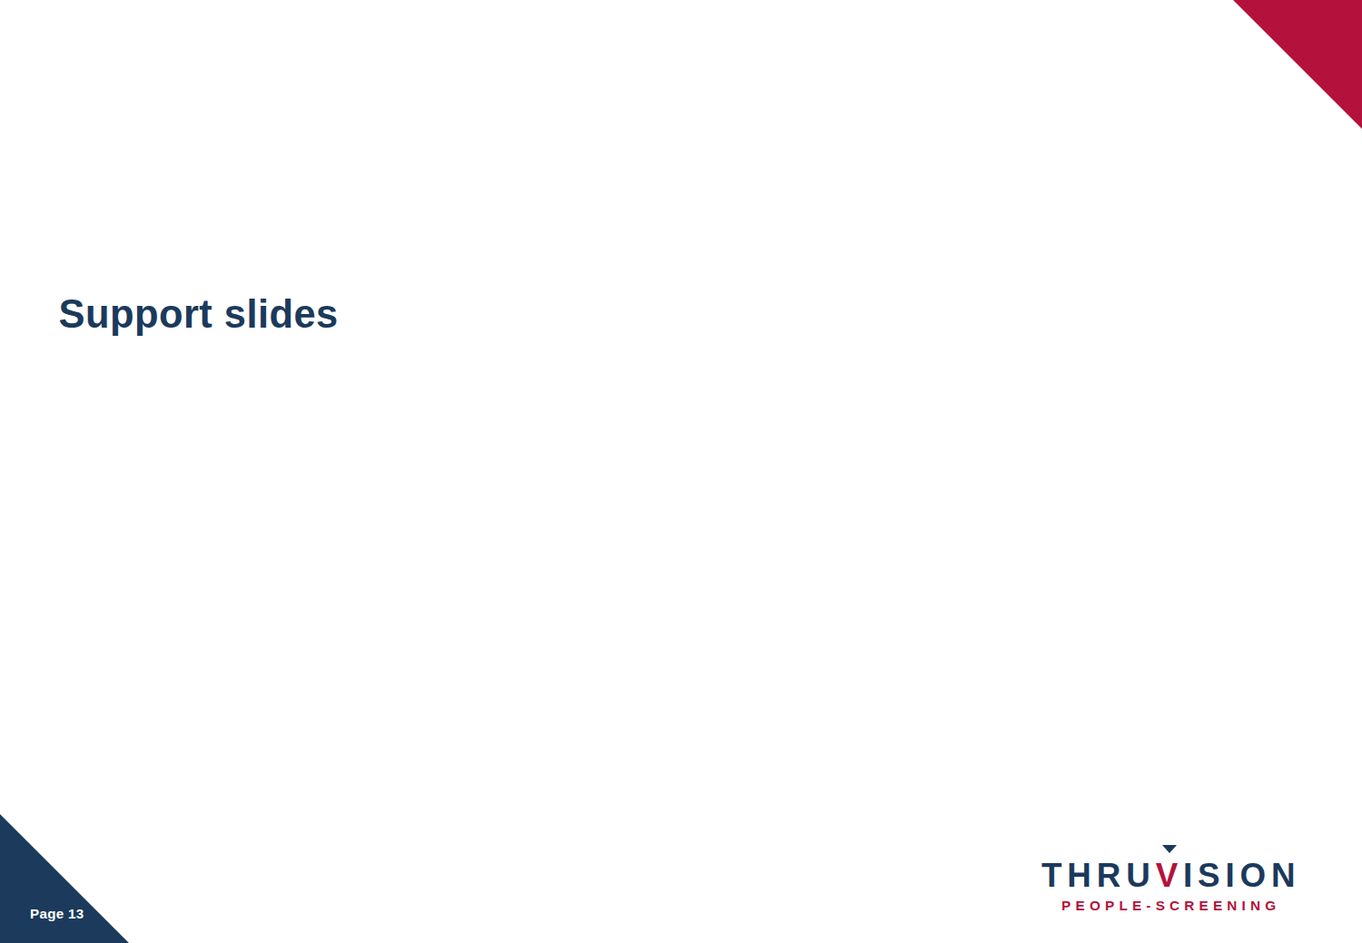Support slides
Page 13
THRUVISION
PEOPLE-SCREENING